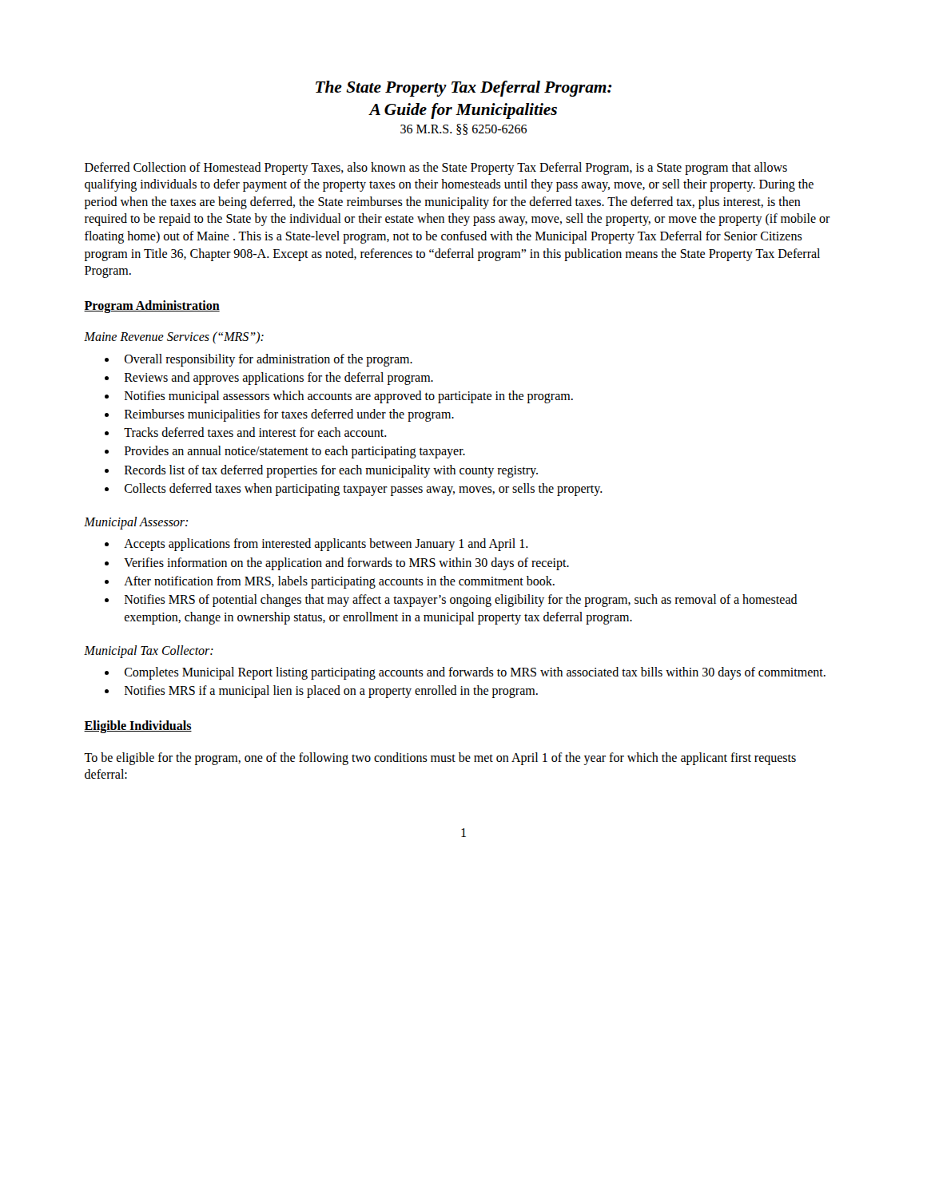The State Property Tax Deferral Program:
A Guide for Municipalities
36 M.R.S. §§ 6250-6266
Deferred Collection of Homestead Property Taxes, also known as the State Property Tax Deferral Program, is a State program that allows qualifying individuals to defer payment of the property taxes on their homesteads until they pass away, move, or sell their property. During the period when the taxes are being deferred, the State reimburses the municipality for the deferred taxes. The deferred tax, plus interest, is then required to be repaid to the State by the individual or their estate when they pass away, move, sell the property, or move the property (if mobile or floating home) out of Maine . This is a State-level program, not to be confused with the Municipal Property Tax Deferral for Senior Citizens program in Title 36, Chapter 908-A. Except as noted, references to “deferral program” in this publication means the State Property Tax Deferral Program.
Program Administration
Maine Revenue Services (“MRS”):
Overall responsibility for administration of the program.
Reviews and approves applications for the deferral program.
Notifies municipal assessors which accounts are approved to participate in the program.
Reimburses municipalities for taxes deferred under the program.
Tracks deferred taxes and interest for each account.
Provides an annual notice/statement to each participating taxpayer.
Records list of tax deferred properties for each municipality with county registry.
Collects deferred taxes when participating taxpayer passes away, moves, or sells the property.
Municipal Assessor:
Accepts applications from interested applicants between January 1 and April 1.
Verifies information on the application and forwards to MRS within 30 days of receipt.
After notification from MRS, labels participating accounts in the commitment book.
Notifies MRS of potential changes that may affect a taxpayer’s ongoing eligibility for the program, such as removal of a homestead exemption, change in ownership status, or enrollment in a municipal property tax deferral program.
Municipal Tax Collector:
Completes Municipal Report listing participating accounts and forwards to MRS with associated tax bills within 30 days of commitment.
Notifies MRS if a municipal lien is placed on a property enrolled in the program.
Eligible Individuals
To be eligible for the program, one of the following two conditions must be met on April 1 of the year for which the applicant first requests deferral:
1